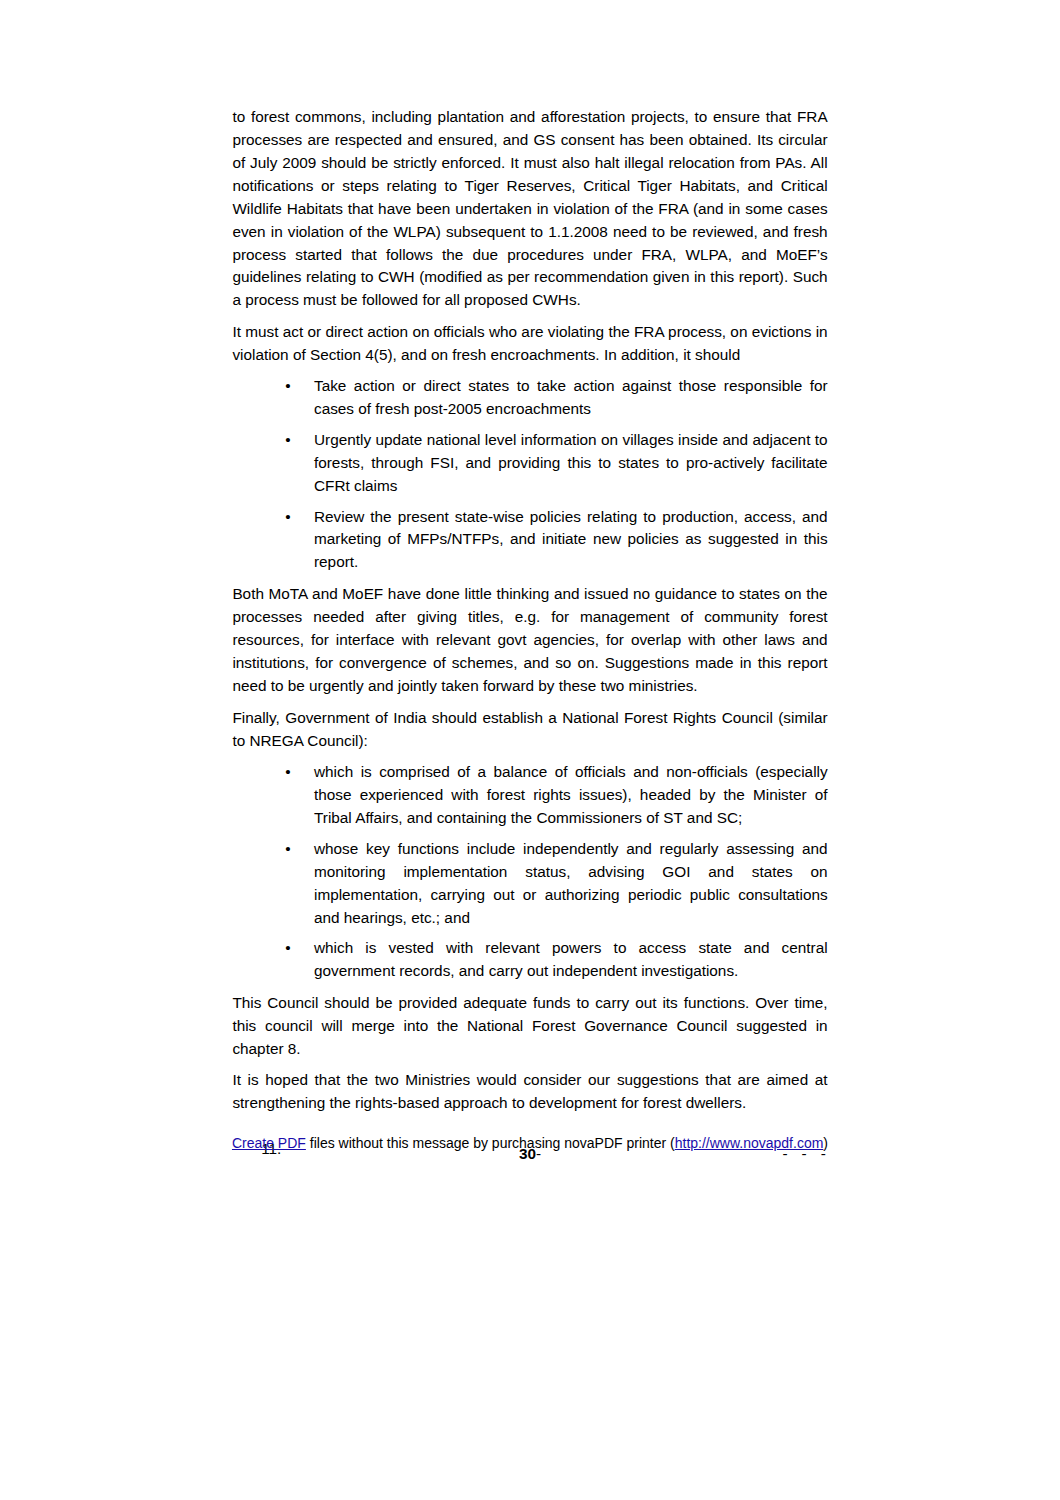to forest commons, including plantation and afforestation projects, to ensure that FRA processes are respected and ensured, and GS consent has been obtained. Its circular of July 2009 should be strictly enforced. It must also halt illegal relocation from PAs. All notifications or steps relating to Tiger Reserves, Critical Tiger Habitats, and Critical Wildlife Habitats that have been undertaken in violation of the FRA (and in some cases even in violation of the WLPA) subsequent to 1.1.2008 need to be reviewed, and fresh process started that follows the due procedures under FRA, WLPA, and MoEF’s guidelines relating to CWH (modified as per recommendation given in this report). Such a process must be followed for all proposed CWHs.
It must act or direct action on officials who are violating the FRA process, on evictions in violation of Section 4(5), and on fresh encroachments. In addition, it should
Take action or direct states to take action against those responsible for cases of fresh post-2005 encroachments
Urgently update national level information on villages inside and adjacent to forests, through FSI, and providing this to states to pro-actively facilitate CFRt claims
Review the present state-wise policies relating to production, access, and marketing of MFPs/NTFPs, and initiate new policies as suggested in this report.
Both MoTA and MoEF have done little thinking and issued no guidance to states on the processes needed after giving titles, e.g. for management of community forest resources, for interface with relevant govt agencies, for overlap with other laws and institutions, for convergence of schemes, and so on. Suggestions made in this report need to be urgently and jointly taken forward by these two ministries.
Finally, Government of India should establish a National Forest Rights Council (similar to NREGA Council):
which is comprised of a balance of officials and non-officials (especially those experienced with forest rights issues), headed by the Minister of Tribal Affairs, and containing the Commissioners of ST and SC;
whose key functions include independently and regularly assessing and monitoring implementation status, advising GOI and states on implementation, carrying out or authorizing periodic public consultations and hearings, etc.; and
which is vested with relevant powers to access state and central government records, and carry out independent investigations.
This Council should be provided adequate funds to carry out its functions. Over time, this council will merge into the National Forest Governance Council suggested in chapter 8.
It is hoped that the two Ministries would consider our suggestions that are aimed at strengthening the rights-based approach to development for forest dwellers.
11.
30- - - -
Create PDF files without this message by purchasing novaPDF printer (http://www.novapdf.com)